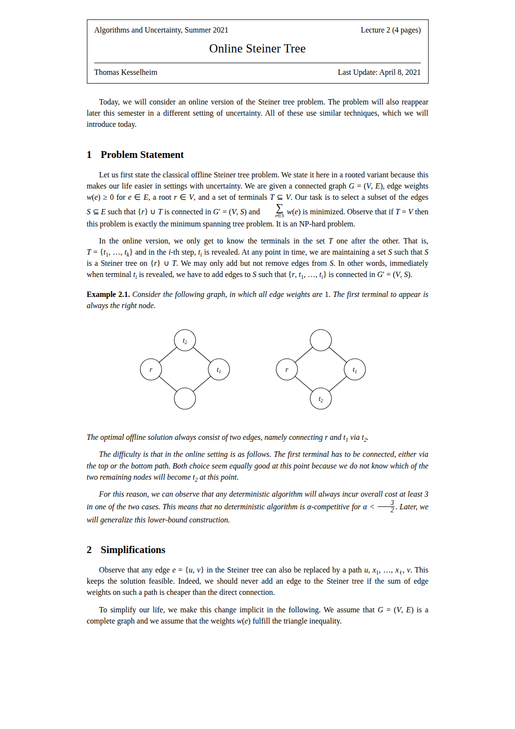Algorithms and Uncertainty, Summer 2021
Lecture 2 (4 pages)
Online Steiner Tree
Thomas Kesselheim
Last Update: April 8, 2021
Today, we will consider an online version of the Steiner tree problem. The problem will also reappear later this semester in a different setting of uncertainty. All of these use similar techniques, which we will introduce today.
1 Problem Statement
Let us first state the classical offline Steiner tree problem. We state it here in a rooted variant because this makes our life easier in settings with uncertainty. We are given a connected graph G = (V, E), edge weights w(e) ≥ 0 for e ∈ E, a root r ∈ V, and a set of terminals T ⊆ V. Our task is to select a subset of the edges S ⊆ E such that {r} ∪ T is connected in G′ = (V, S) and ∑e∈S w(e) is minimized. Observe that if T = V then this problem is exactly the minimum spanning tree problem. It is an NP-hard problem.
In the online version, we only get to know the terminals in the set T one after the other. That is, T = {t1, …, tk} and in the i-th step, ti is revealed. At any point in time, we are maintaining a set S such that S is a Steiner tree on {r} ∪ T. We may only add but not remove edges from S. In other words, immediately when terminal ti is revealed, we have to add edges to S such that {r, t1, …, ti} is connected in G′ = (V, S).
Example 2.1. Consider the following graph, in which all edge weights are 1. The first terminal to appear is always the right node.
r t2 t1 r t1 t2
The optimal offline solution always consist of two edges, namely connecting r and t1 via t2.
The difficulty is that in the online setting is as follows. The first terminal has to be connected, either via the top or the bottom path. Both choice seem equally good at this point because we do not know which of the two remaining nodes will become t2 at this point.
For this reason, we can observe that any deterministic algorithm will always incur overall cost at least 3 in one of the two cases. This means that no deterministic algorithm is α-competitive for α < 32. Later, we will generalize this lower-bound construction.
2 Simplifications
Observe that any edge e = {u, v} in the Steiner tree can also be replaced by a path u, x1, …, xℓ, v. This keeps the solution feasible. Indeed, we should never add an edge to the Steiner tree if the sum of edge weights on such a path is cheaper than the direct connection.
To simplify our life, we make this change implicit in the following. We assume that G = (V, E) is a complete graph and we assume that the weights w(e) fulfill the triangle inequality.